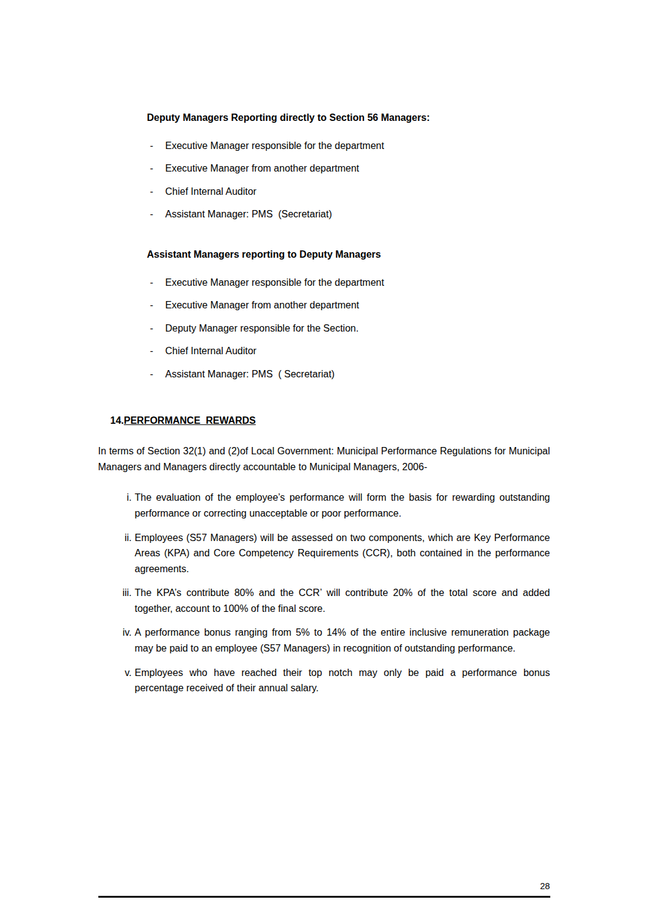Deputy Managers Reporting directly to Section 56 Managers:
Executive Manager responsible for the department
Executive Manager from another department
Chief Internal Auditor
Assistant Manager: PMS (Secretariat)
Assistant Managers reporting to Deputy Managers
Executive Manager responsible for the department
Executive Manager from another department
Deputy Manager responsible for the Section.
Chief Internal Auditor
Assistant Manager: PMS ( Secretariat)
14. PERFORMANCE REWARDS
In terms of Section 32(1) and (2)of Local Government: Municipal Performance Regulations for Municipal Managers and Managers directly accountable to Municipal Managers, 2006-
The evaluation of the employee’s performance will form the basis for rewarding outstanding performance or correcting unacceptable or poor performance.
Employees (S57 Managers) will be assessed on two components, which are Key Performance Areas (KPA) and Core Competency Requirements (CCR), both contained in the performance agreements.
The KPA’s contribute 80% and the CCR’ will contribute 20% of the total score and added together, account to 100% of the final score.
A performance bonus ranging from 5% to 14% of the entire inclusive remuneration package may be paid to an employee (S57 Managers) in recognition of outstanding performance.
Employees who have reached their top notch may only be paid a performance bonus percentage received of their annual salary.
28